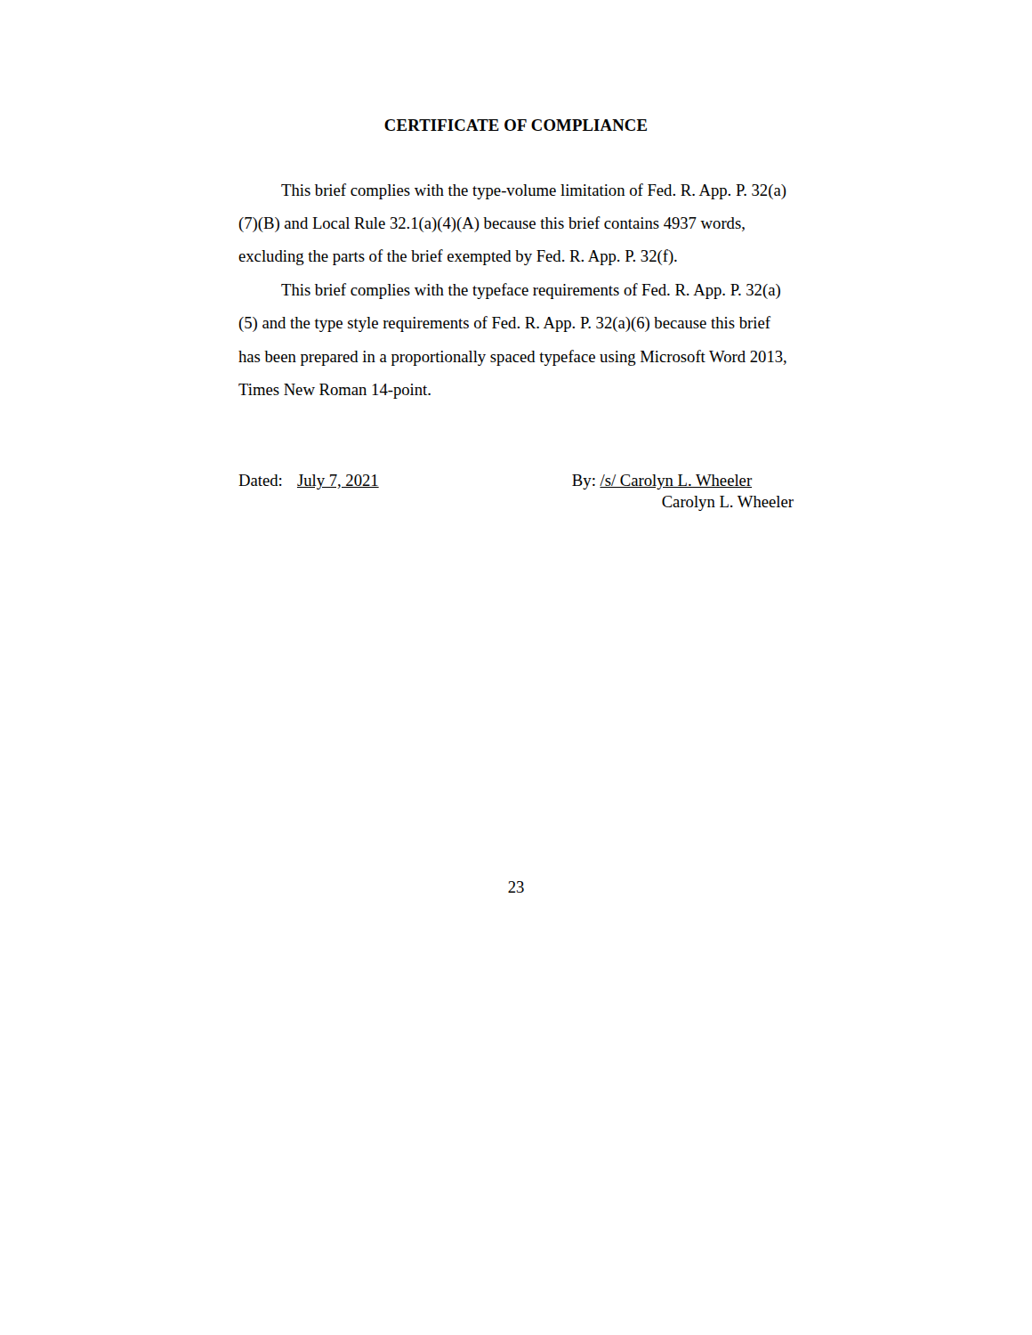CERTIFICATE OF COMPLIANCE
This brief complies with the type-volume limitation of Fed. R. App. P. 32(a)(7)(B) and Local Rule 32.1(a)(4)(A) because this brief contains 4937 words, excluding the parts of the brief exempted by Fed. R. App. P. 32(f).
This brief complies with the typeface requirements of Fed. R. App. P. 32(a)(5) and the type style requirements of Fed. R. App. P. 32(a)(6) because this brief has been prepared in a proportionally spaced typeface using Microsoft Word 2013, Times New Roman 14-point.
Dated: July 7, 2021
By: /s/ Carolyn L. Wheeler Carolyn L. Wheeler
23